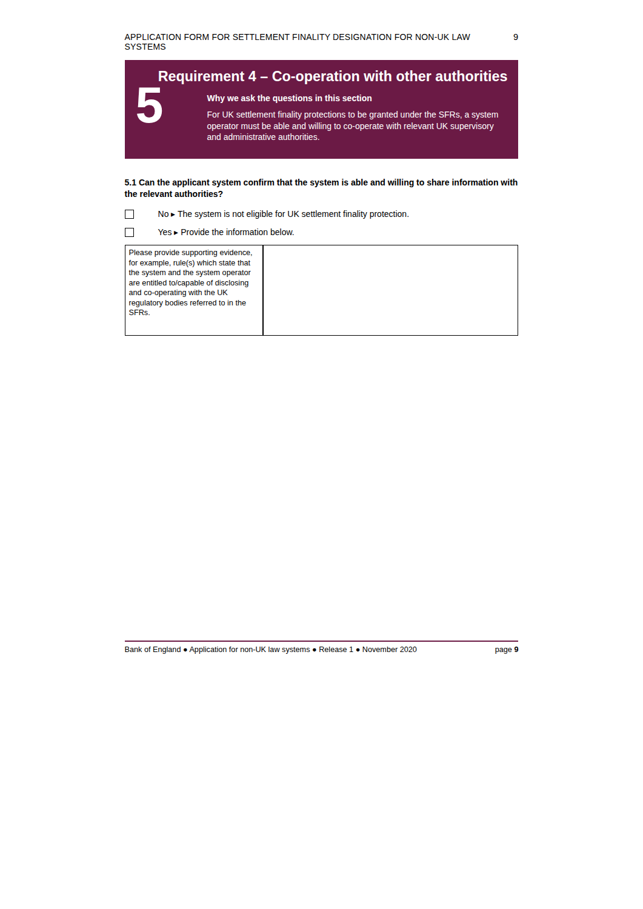Application form for settlement finality designation for non-UK law systems
9
Requirement 4 – Co-operation with other authorities
5
Why we ask the questions in this section
For UK settlement finality protections to be granted under the SFRs, a system operator must be able and willing to co-operate with relevant UK supervisory and administrative authorities.
5.1 Can the applicant system confirm that the system is able and willing to share information with the relevant authorities?
No ▸ The system is not eligible for UK settlement finality protection.
Yes ▸ Provide the information below.
| Please provide supporting evidence, for example, rule(s) which state that the system and the system operator are entitled to/capable of disclosing and co-operating with the UK regulatory bodies referred to in the SFRs. | |
Bank of England ● Application for non-UK law systems ● Release 1 ● November 2020
page 9